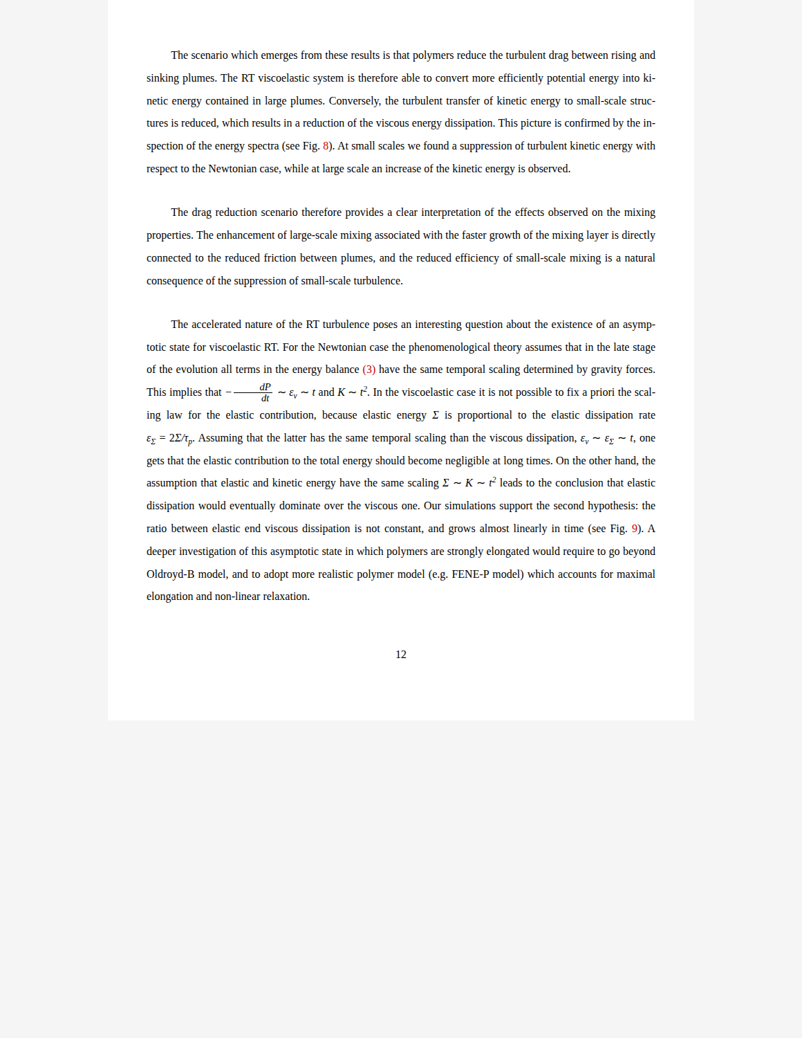The scenario which emerges from these results is that polymers reduce the turbulent drag between rising and sinking plumes. The RT viscoelastic system is therefore able to convert more efficiently potential energy into kinetic energy contained in large plumes. Conversely, the turbulent transfer of kinetic energy to small-scale structures is reduced, which results in a reduction of the viscous energy dissipation. This picture is confirmed by the inspection of the energy spectra (see Fig. 8). At small scales we found a suppression of turbulent kinetic energy with respect to the Newtonian case, while at large scale an increase of the kinetic energy is observed.
The drag reduction scenario therefore provides a clear interpretation of the effects observed on the mixing properties. The enhancement of large-scale mixing associated with the faster growth of the mixing layer is directly connected to the reduced friction between plumes, and the reduced efficiency of small-scale mixing is a natural consequence of the suppression of small-scale turbulence.
The accelerated nature of the RT turbulence poses an interesting question about the existence of an asymptotic state for viscoelastic RT. For the Newtonian case the phenomenological theory assumes that in the late stage of the evolution all terms in the energy balance (3) have the same temporal scaling determined by gravity forces. This implies that −dP dt ∼ εν ∼ t and K ∼ t2. In the viscoelastic case it is not possible to fix a priori the scaling law for the elastic contribution, because elastic energy Σ is proportional to the elastic dissipation rate εΣ = 2 Σ/τp. Assuming that the latter has the same temporal scaling than the viscous dissipation, εν ∼ εΣ ∼ t, one gets that the elastic contribution to the total energy should become negligible at long times. On the other hand, the assumption that elastic and kinetic energy have the same scaling Σ ∼ K ∼ t2 leads to the conclusion that elastic dissipation would eventually dominate over the viscous one. Our simulations support the second hypothesis: the ratio between elastic end viscous dissipation is not constant, and grows almost linearly in time (see Fig. 9). A deeper investigation of this asymptotic state in which polymers are strongly elongated would require to go beyond Oldroyd-B model, and to adopt more realistic polymer model (e.g. FENE-P model) which accounts for maximal elongation and non-linear relaxation.
12